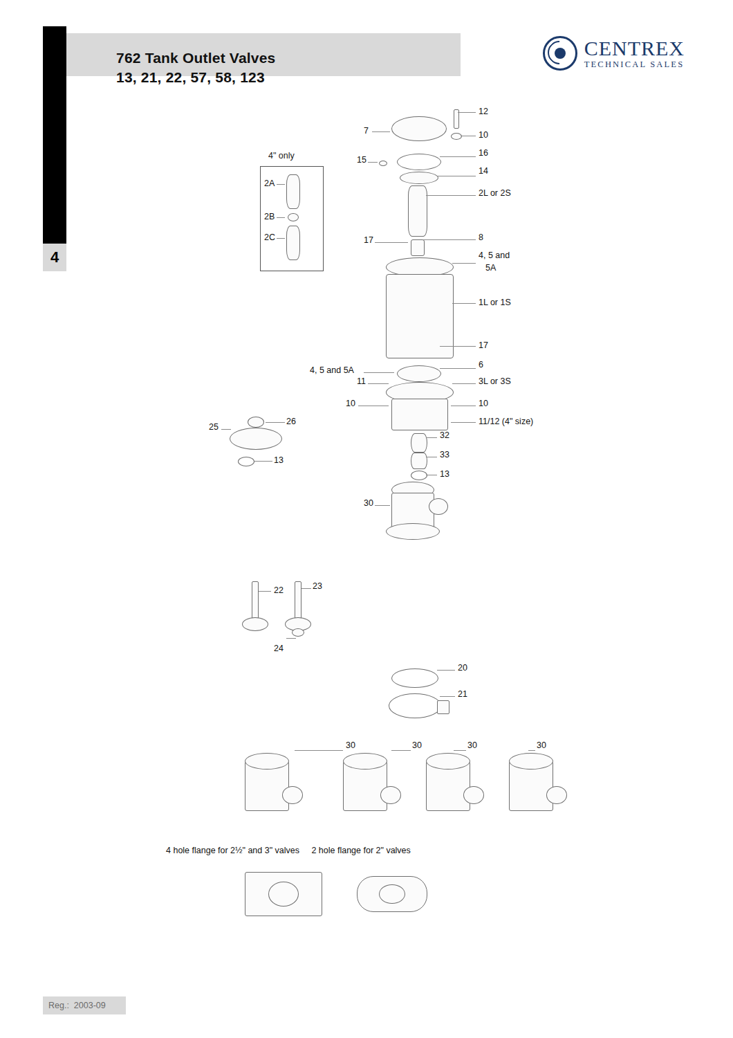4
762 Tank Outlet Valves
13, 21, 22, 57, 58, 123
CENTREX
TECHNICAL SALES
4" only
2A
2B
2C
12
10
7
16
15
14
2L or 2S
8
17
4, 5 and
5A
1L or 1S
17
6
4, 5 and 5A
3L or 3S
11
10
10
11/12 (4" size)
32
33
13
25
26
13
30
22
23
24
20
21
30
30
30
30
4 hole flange for 2½" and 3" valves 2 hole flange for 2" valves
Reg.: 2003-09